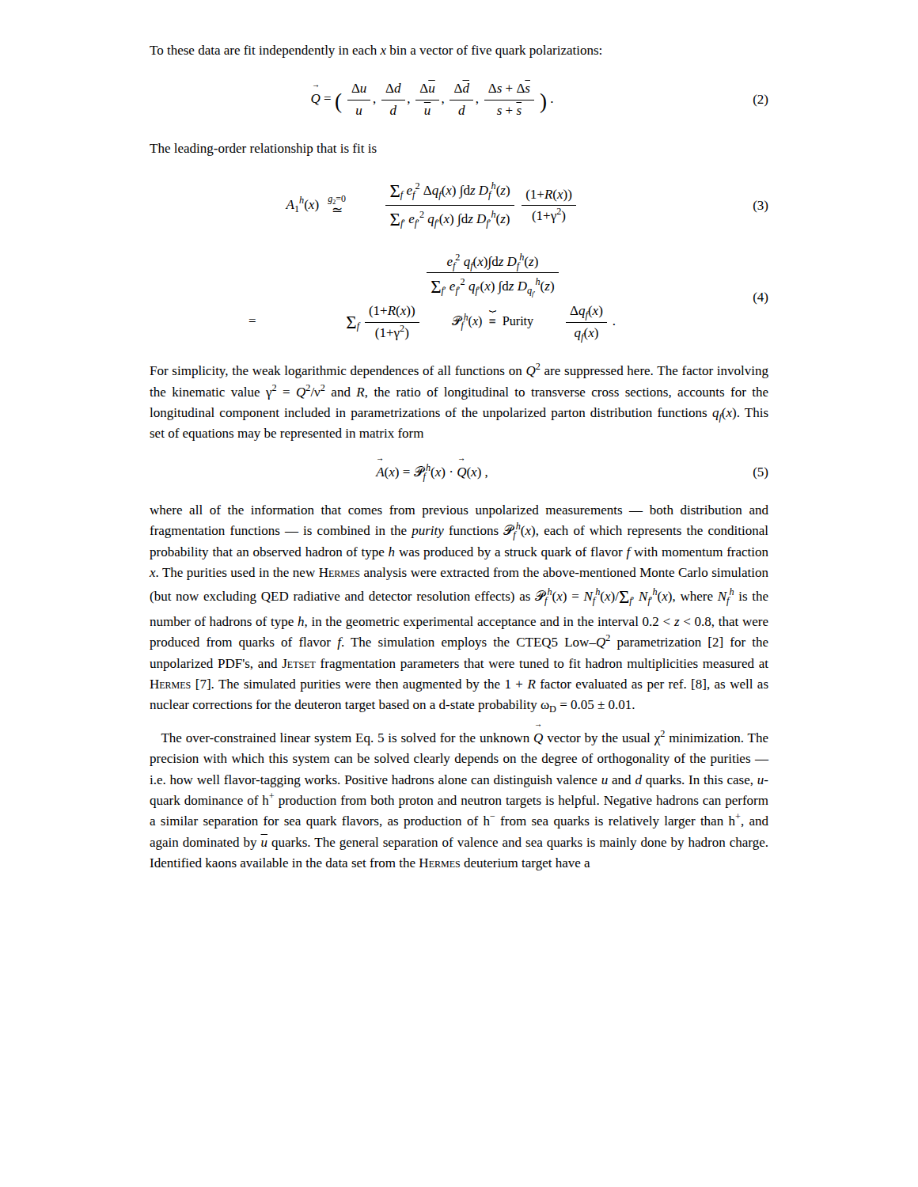To these data are fit independently in each x bin a vector of five quark polarizations:
Q = ( Δu u, Δd d, Δu u, Δd d, Δs + Δs s + s ) .
(2)
The leading-order relationship that is fit is
A1h(x) g2=0≃ Σf ef2 Δqf(x) ∫dz Dfh(z) Σf′ ef′2 qf′(x) ∫dz Df′h(z) (1+R(x)) (1+γ2)
(3)
= Σf (1+R(x)) (1+γ2) ef2 qf(x)∫dz Dfh(z) Σf′ ef′2 qf′(x) ∫dz Dqf′h(z) ⏟ 𝒫fh(x) ≡ Purity Δqf(x) qf(x) .
(4)
For simplicity, the weak logarithmic dependences of all functions on Q2 are suppressed here. The factor involving the kinematic value γ2 = Q2/ν2 and R, the ratio of longitudinal to transverse cross sections, accounts for the longitudinal component included in parametrizations of the unpolarized parton distribution functions qf(x). This set of equations may be represented in matrix form
A(x) = 𝒫fh(x) · Q(x) ,
(5)
where all of the information that comes from previous unpolarized measurements — both distribution and fragmentation functions — is combined in the purity functions 𝒫fh(x), each of which represents the conditional probability that an observed hadron of type h was produced by a struck quark of flavor f with momentum fraction x. The purities used in the new Hermes analysis were extracted from the above-mentioned Monte Carlo simulation (but now excluding QED radiative and detector resolution effects) as 𝒫fh(x) = Nfh(x)/Σf′ Nf′h(x), where Nfh is the number of hadrons of type h, in the geometric experimental acceptance and in the interval 0.2 < z < 0.8, that were produced from quarks of flavor f. The simulation employs the CTEQ5 Low–Q2 parametrization [2] for the unpolarized PDF's, and Jetset fragmentation parameters that were tuned to fit hadron multiplicities measured at Hermes [7]. The simulated purities were then augmented by the 1 + R factor evaluated as per ref. [8], as well as nuclear corrections for the deuteron target based on a d-state probability ωD = 0.05 ± 0.01.
The over-constrained linear system Eq. 5 is solved for the unknown Q vector by the usual χ2 minimization. The precision with which this system can be solved clearly depends on the degree of orthogonality of the purities — i.e. how well flavor-tagging works. Positive hadrons alone can distinguish valence u and d quarks. In this case, u-quark dominance of h+ production from both proton and neutron targets is helpful. Negative hadrons can perform a similar separation for sea quark flavors, as production of h− from sea quarks is relatively larger than h+, and again dominated by u quarks. The general separation of valence and sea quarks is mainly done by hadron charge. Identified kaons available in the data set from the Hermes deuterium target have a